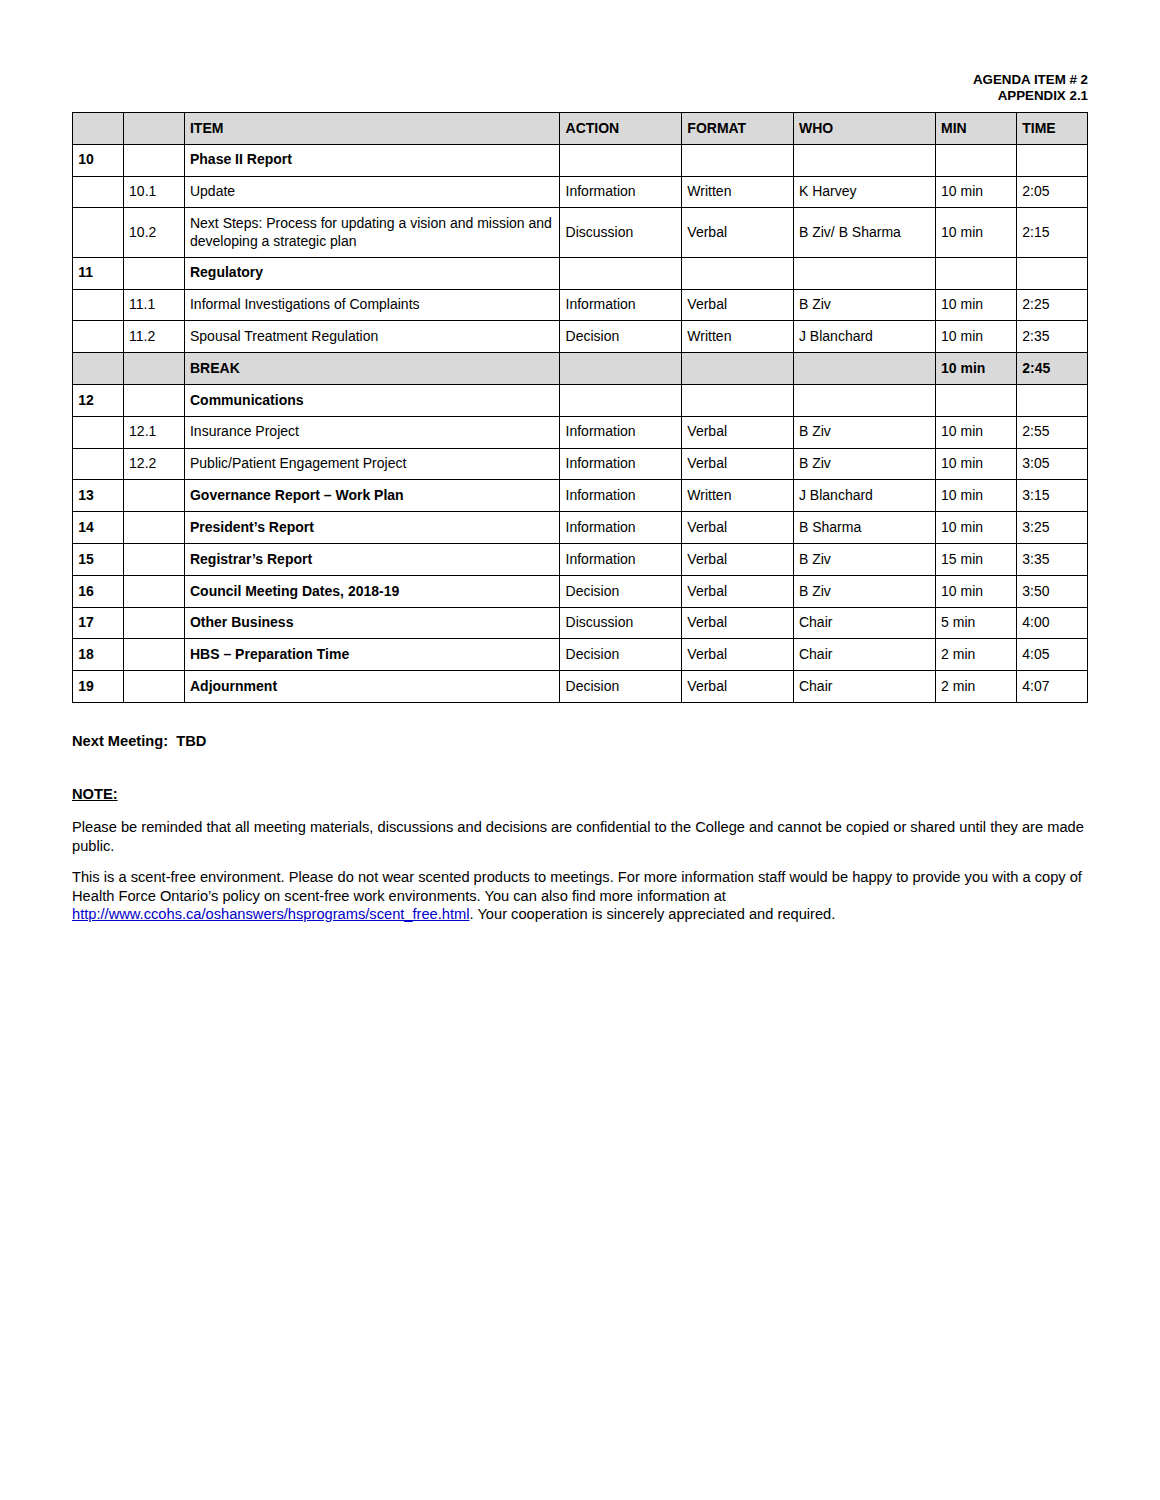AGENDA ITEM # 2
APPENDIX 2.1
| | | ITEM | ACTION | FORMAT | WHO | MIN | TIME |
| --- | --- | --- | --- | --- | --- | --- | --- |
| 10 | | Phase II Report | | | | | |
| | 10.1 | Update | Information | Written | K Harvey | 10 min | 2:05 |
| | 10.2 | Next Steps: Process for updating a vision and mission and developing a strategic plan | Discussion | Verbal | B Ziv/ B Sharma | 10 min | 2:15 |
| 11 | | Regulatory | | | | | |
| | 11.1 | Informal Investigations of Complaints | Information | Verbal | B Ziv | 10 min | 2:25 |
| | 11.2 | Spousal Treatment Regulation | Decision | Written | J Blanchard | 10 min | 2:35 |
| | | BREAK | | | | 10 min | 2:45 |
| 12 | | Communications | | | | | |
| | 12.1 | Insurance Project | Information | Verbal | B Ziv | 10 min | 2:55 |
| | 12.2 | Public/Patient Engagement Project | Information | Verbal | B Ziv | 10 min | 3:05 |
| 13 | | Governance Report – Work Plan | Information | Written | J Blanchard | 10 min | 3:15 |
| 14 | | President’s Report | Information | Verbal | B Sharma | 10 min | 3:25 |
| 15 | | Registrar’s Report | Information | Verbal | B Ziv | 15 min | 3:35 |
| 16 | | Council Meeting Dates, 2018-19 | Decision | Verbal | B Ziv | 10 min | 3:50 |
| 17 | | Other Business | Discussion | Verbal | Chair | 5 min | 4:00 |
| 18 | | HBS – Preparation Time | Decision | Verbal | Chair | 2 min | 4:05 |
| 19 | | Adjournment | Decision | Verbal | Chair | 2 min | 4:07 |
Next Meeting: TBD
NOTE:
Please be reminded that all meeting materials, discussions and decisions are confidential to the College and cannot be copied or shared until they are made public.
This is a scent-free environment. Please do not wear scented products to meetings. For more information staff would be happy to provide you with a copy of Health Force Ontario’s policy on scent-free work environments. You can also find more information at http://www.ccohs.ca/oshanswers/hsprograms/scent_free.html. Your cooperation is sincerely appreciated and required.